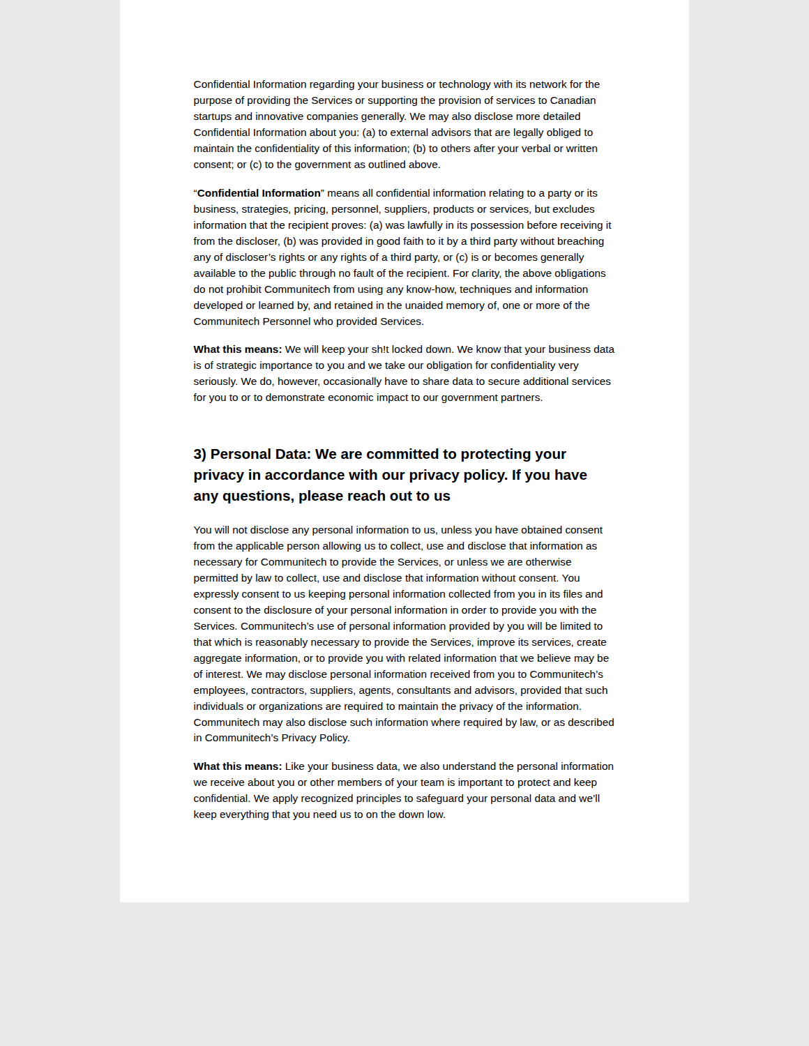Confidential Information regarding your business or technology with its network for the purpose of providing the Services or supporting the provision of services to Canadian startups and innovative companies generally. We may also disclose more detailed Confidential Information about you: (a) to external advisors that are legally obliged to maintain the confidentiality of this information; (b) to others after your verbal or written consent; or (c) to the government as outlined above.
“Confidential Information” means all confidential information relating to a party or its business, strategies, pricing, personnel, suppliers, products or services, but excludes information that the recipient proves: (a) was lawfully in its possession before receiving it from the discloser, (b) was provided in good faith to it by a third party without breaching any of discloser’s rights or any rights of a third party, or (c) is or becomes generally available to the public through no fault of the recipient. For clarity, the above obligations do not prohibit Communitech from using any know-how, techniques and information developed or learned by, and retained in the unaided memory of, one or more of the Communitech Personnel who provided Services.
What this means: We will keep your sh!t locked down. We know that your business data is of strategic importance to you and we take our obligation for confidentiality very seriously. We do, however, occasionally have to share data to secure additional services for you to or to demonstrate economic impact to our government partners.
3) Personal Data: We are committed to protecting your privacy in accordance with our privacy policy. If you have any questions, please reach out to us
You will not disclose any personal information to us, unless you have obtained consent from the applicable person allowing us to collect, use and disclose that information as necessary for Communitech to provide the Services, or unless we are otherwise permitted by law to collect, use and disclose that information without consent. You expressly consent to us keeping personal information collected from you in its files and consent to the disclosure of your personal information in order to provide you with the Services. Communitech’s use of personal information provided by you will be limited to that which is reasonably necessary to provide the Services, improve its services, create aggregate information, or to provide you with related information that we believe may be of interest. We may disclose personal information received from you to Communitech’s employees, contractors, suppliers, agents, consultants and advisors, provided that such individuals or organizations are required to maintain the privacy of the information. Communitech may also disclose such information where required by law, or as described in Communitech’s Privacy Policy.
What this means: Like your business data, we also understand the personal information we receive about you or other members of your team is important to protect and keep confidential. We apply recognized principles to safeguard your personal data and we’ll keep everything that you need us to on the down low.